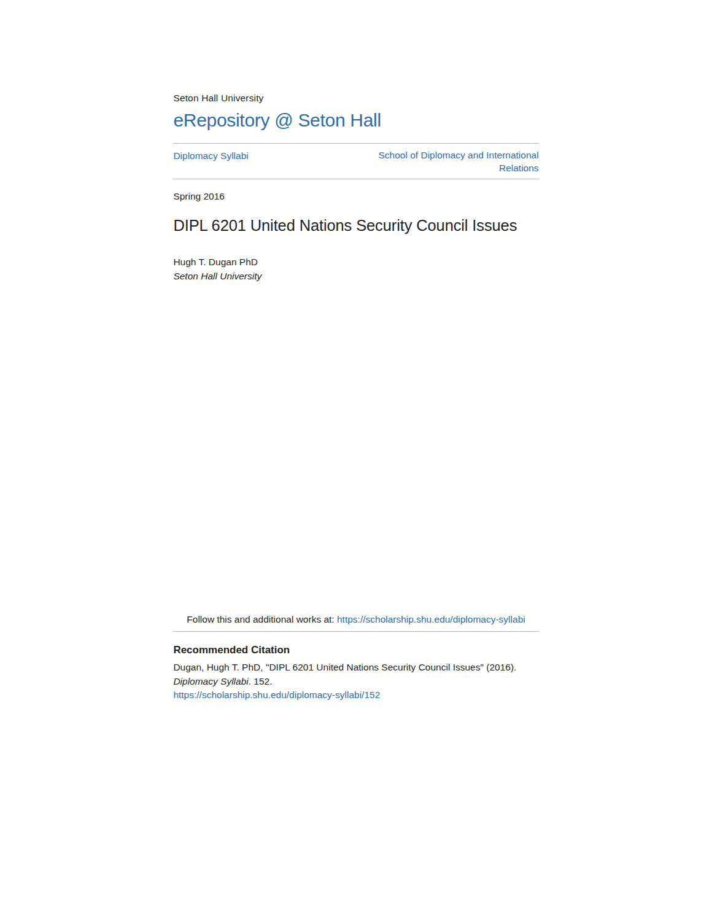Seton Hall University
eRepository @ Seton Hall
Diplomacy Syllabi
School of Diplomacy and International
Relations
Spring 2016
DIPL 6201 United Nations Security Council Issues
Hugh T. Dugan PhD
Seton Hall University
Follow this and additional works at: https://scholarship.shu.edu/diplomacy-syllabi
Recommended Citation
Dugan, Hugh T. PhD, "DIPL 6201 United Nations Security Council Issues" (2016). Diplomacy Syllabi. 152.
https://scholarship.shu.edu/diplomacy-syllabi/152